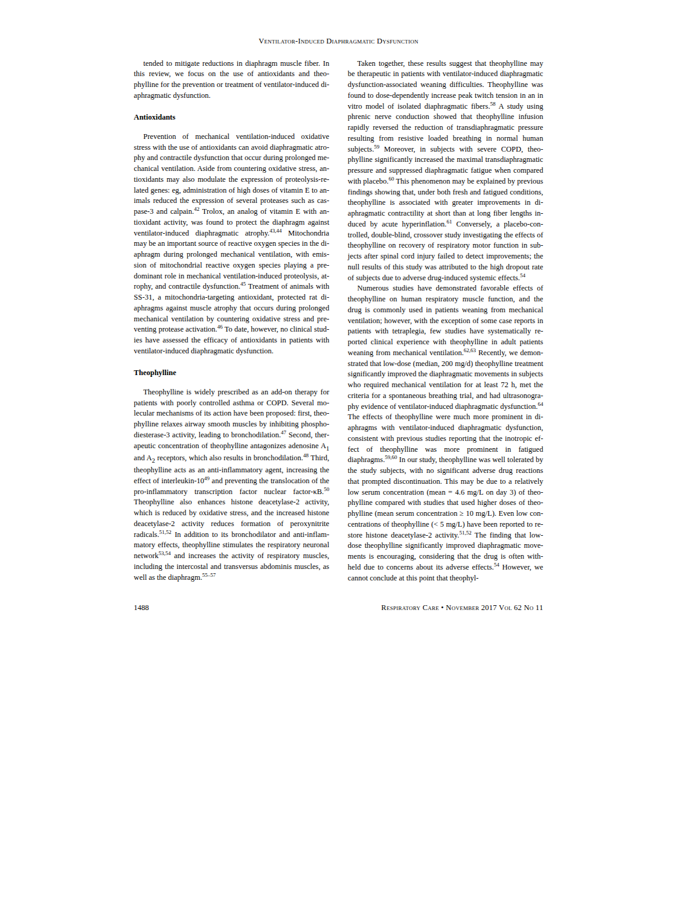Ventilator-Induced Diaphragmatic Dysfunction
tended to mitigate reductions in diaphragm muscle fiber. In this review, we focus on the use of antioxidants and theophylline for the prevention or treatment of ventilator-induced diaphragmatic dysfunction.
Antioxidants
Prevention of mechanical ventilation-induced oxidative stress with the use of antioxidants can avoid diaphragmatic atrophy and contractile dysfunction that occur during prolonged mechanical ventilation. Aside from countering oxidative stress, antioxidants may also modulate the expression of proteolysis-related genes: eg, administration of high doses of vitamin E to animals reduced the expression of several proteases such as caspase-3 and calpain.42 Trolox, an analog of vitamin E with antioxidant activity, was found to protect the diaphragm against ventilator-induced diaphragmatic atrophy.43,44 Mitochondria may be an important source of reactive oxygen species in the diaphragm during prolonged mechanical ventilation, with emission of mitochondrial reactive oxygen species playing a predominant role in mechanical ventilation-induced proteolysis, atrophy, and contractile dysfunction.45 Treatment of animals with SS-31, a mitochondria-targeting antioxidant, protected rat diaphragms against muscle atrophy that occurs during prolonged mechanical ventilation by countering oxidative stress and preventing protease activation.46 To date, however, no clinical studies have assessed the efficacy of antioxidants in patients with ventilator-induced diaphragmatic dysfunction.
Theophylline
Theophylline is widely prescribed as an add-on therapy for patients with poorly controlled asthma or COPD. Several molecular mechanisms of its action have been proposed: first, theophylline relaxes airway smooth muscles by inhibiting phosphodiesterase-3 activity, leading to bronchodilation.47 Second, therapeutic concentration of theophylline antagonizes adenosine A1 and A2 receptors, which also results in bronchodilation.48 Third, theophylline acts as an anti-inflammatory agent, increasing the effect of interleukin-1049 and preventing the translocation of the pro-inflammatory transcription factor nuclear factor-κB.50 Theophylline also enhances histone deacetylase-2 activity, which is reduced by oxidative stress, and the increased histone deacetylase-2 activity reduces formation of peroxynitrite radicals.51,52 In addition to its bronchodilator and anti-inflammatory effects, theophylline stimulates the respiratory neuronal network53,54 and increases the activity of respiratory muscles, including the intercostal and transversus abdominis muscles, as well as the diaphragm.55–57
Taken together, these results suggest that theophylline may be therapeutic in patients with ventilator-induced diaphragmatic dysfunction-associated weaning difficulties. Theophylline was found to dose-dependently increase peak twitch tension in an in vitro model of isolated diaphragmatic fibers.58 A study using phrenic nerve conduction showed that theophylline infusion rapidly reversed the reduction of transdiaphragmatic pressure resulting from resistive loaded breathing in normal human subjects.59 Moreover, in subjects with severe COPD, theophylline significantly increased the maximal transdiaphragmatic pressure and suppressed diaphragmatic fatigue when compared with placebo.60 This phenomenon may be explained by previous findings showing that, under both fresh and fatigued conditions, theophylline is associated with greater improvements in diaphragmatic contractility at short than at long fiber lengths induced by acute hyperinflation.61 Conversely, a placebo-controlled, double-blind, crossover study investigating the effects of theophylline on recovery of respiratory motor function in subjects after spinal cord injury failed to detect improvements; the null results of this study was attributed to the high dropout rate of subjects due to adverse drug-induced systemic effects.54
Numerous studies have demonstrated favorable effects of theophylline on human respiratory muscle function, and the drug is commonly used in patients weaning from mechanical ventilation; however, with the exception of some case reports in patients with tetraplegia, few studies have systematically reported clinical experience with theophylline in adult patients weaning from mechanical ventilation.62,63 Recently, we demonstrated that low-dose (median, 200 mg/d) theophylline treatment significantly improved the diaphragmatic movements in subjects who required mechanical ventilation for at least 72 h, met the criteria for a spontaneous breathing trial, and had ultrasonography evidence of ventilator-induced diaphragmatic dysfunction.64 The effects of theophylline were much more prominent in diaphragms with ventilator-induced diaphragmatic dysfunction, consistent with previous studies reporting that the inotropic effect of theophylline was more prominent in fatigued diaphragms.59,60 In our study, theophylline was well tolerated by the study subjects, with no significant adverse drug reactions that prompted discontinuation. This may be due to a relatively low serum concentration (mean = 4.6 mg/L on day 3) of theophylline compared with studies that used higher doses of theophylline (mean serum concentration ≥ 10 mg/L). Even low concentrations of theophylline (< 5 mg/L) have been reported to restore histone deacetylase-2 activity.51,52 The finding that low-dose theophylline significantly improved diaphragmatic movements is encouraging, considering that the drug is often withheld due to concerns about its adverse effects.54 However, we cannot conclude at this point that theophyl-
1488 Respiratory Care • November 2017 Vol 62 No 11